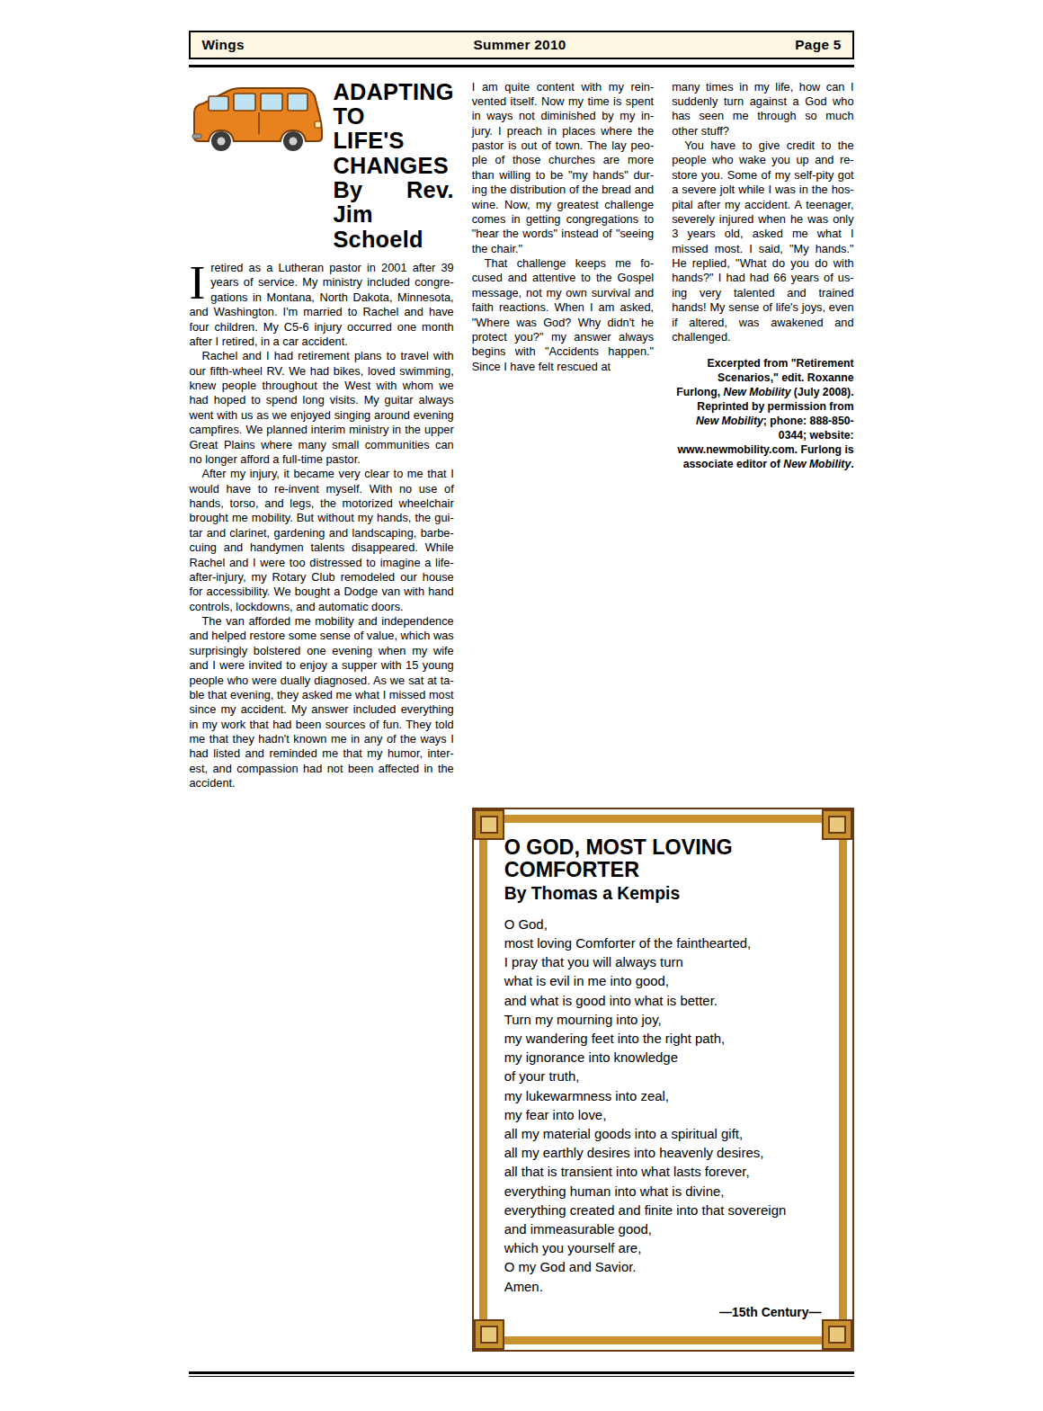Wings Summer 2010 Page 5
ADAPTING TO
LIFE'S CHANGES
By Rev. Jim Schoeld
I retired as a Lutheran pastor in 2001 after 39 years of service. My ministry included congregations in Montana, North Dakota, Minnesota, and Washington. I'm married to Rachel and have four children. My C5-6 injury occurred one month after I retired, in a car accident.
Rachel and I had retirement plans to travel with our fifth-wheel RV. We had bikes, loved swimming, knew people throughout the West with whom we had hoped to spend long visits. My guitar always went with us as we enjoyed singing around evening campfires. We planned interim ministry in the upper Great Plains where many small communities can no longer afford a full-time pastor.
After my injury, it became very clear to me that I would have to re-invent myself. With no use of hands, torso, and legs, the motorized wheelchair brought me mobility. But without my hands, the guitar and clarinet, gardening and landscaping, barbecuing and handymen talents disappeared. While Rachel and I were too distressed to imagine a life-after-injury, my Rotary Club remodeled our house for accessibility. We bought a Dodge van with hand controls, lockdowns, and automatic doors.
The van afforded me mobility and independence and helped restore some sense of value, which was surprisingly bolstered one evening when my wife and I were invited to enjoy a supper with 15 young people who were dually diagnosed. As we sat at table that evening, they asked me what I missed most since my accident. My answer included everything in my work that had been sources of fun. They told me that they hadn't known me in any of the ways I had listed and reminded me that my humor, interest, and compassion had not been affected in the accident.
I am quite content with my reinvented itself. Now my time is spent in ways not diminished by my injury. I preach in places where the pastor is out of town. The lay people of those churches are more than willing to be "my hands" during the distribution of the bread and wine. Now, my greatest challenge comes in getting congregations to "hear the words" instead of "seeing the chair."
That challenge keeps me focused and attentive to the Gospel message, not my own survival and faith reactions. When I am asked, "Where was God? Why didn't he protect you?" my answer always begins with "Accidents happen." Since I have felt rescued at
many times in my life, how can I suddenly turn against a God who has seen me through so much other stuff?
You have to give credit to the people who wake you up and restore you. Some of my self-pity got a severe jolt while I was in the hospital after my accident. A teenager, severely injured when he was only 3 years old, asked me what I missed most. I said, "My hands." He replied, "What do you do with hands?" I had had 66 years of using very talented and trained hands! My sense of life's joys, even if altered, was awakened and challenged.
Excerpted from "Retirement Scenarios," edit. Roxanne Furlong, New Mobility (July 2008). Reprinted by permission from New Mobility; phone: 888-850-0344; website: www.newmobility.com. Furlong is associate editor of New Mobility.
O GOD, MOST LOVING COMFORTER
By Thomas a Kempis
O God,
most loving Comforter of the fainthearted,
I pray that you will always turn
what is evil in me into good,
and what is good into what is better.
Turn my mourning into joy,
my wandering feet into the right path,
my ignorance into knowledge
of your truth,
my lukewarmness into zeal,
my fear into love,
all my material goods into a spiritual gift,
all my earthly desires into heavenly desires,
all that is transient into what lasts forever,
everything human into what is divine,
everything created and finite into that sovereign
and immeasurable good,
which you yourself are,
O my God and Savior.
Amen.
—15th Century—